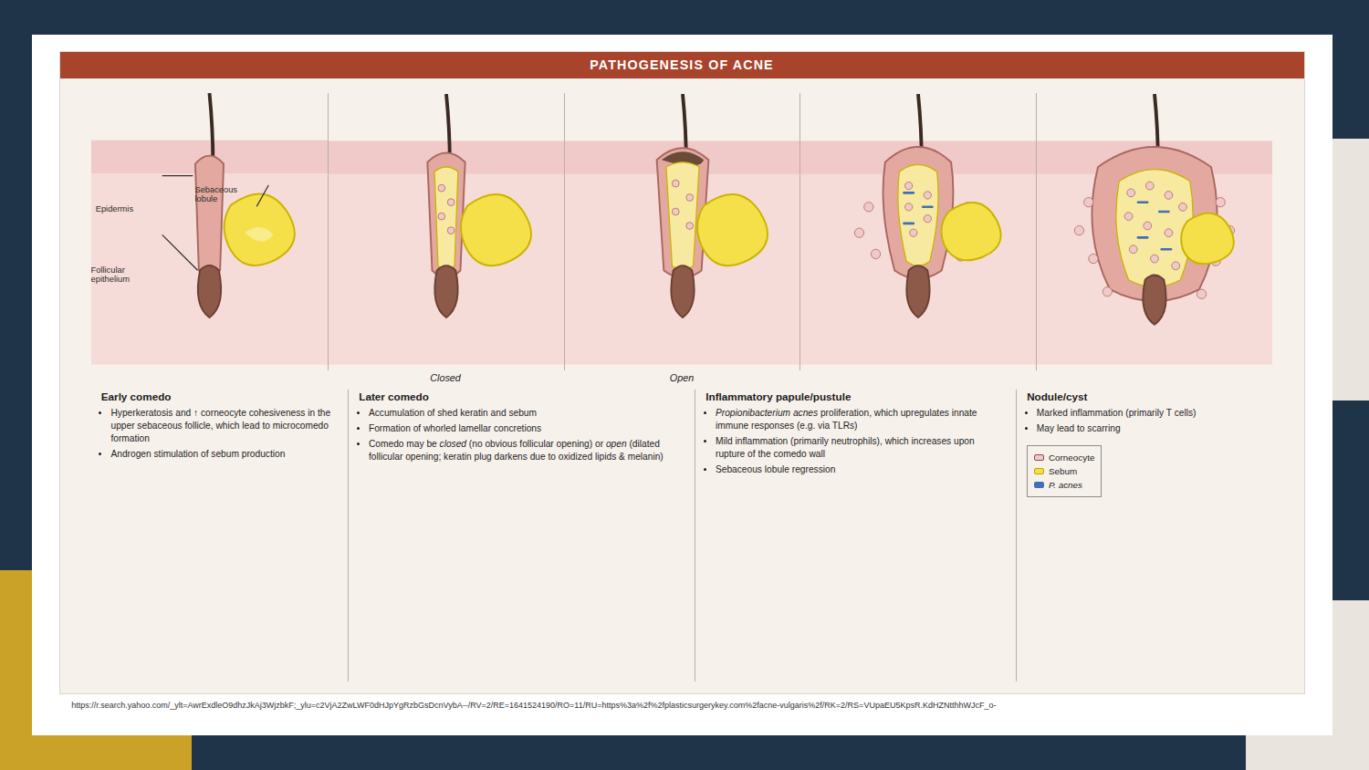PATHOGENESIS OF ACNE
Epidermis Sebaceous
lobule Follicular
epithelium
Closed Open
Early comedo
Hyperkeratosis and ↑ corneocyte cohesiveness in the upper sebaceous follicle, which lead to microcomedo formation
Androgen stimulation of sebum production
Later comedo
Accumulation of shed keratin and sebum
Formation of whorled lamellar concretions
Comedo may be closed (no obvious follicular opening) or open (dilated follicular opening; keratin plug darkens due to oxidized lipids & melanin)
Inflammatory papule/pustule
Propionibacterium acnes proliferation, which upregulates innate immune responses (e.g. via TLRs)
Mild inflammation (primarily neutrophils), which increases upon rupture of the comedo wall
Sebaceous lobule regression
Nodule/cyst
Marked inflammation (primarily T cells)
May lead to scarring
Corneocyte
Sebum
P. acnes
https://r.search.yahoo.com/_ylt=AwrExdleO9dhzJkAj3WjzbkF;_ylu=c2VjA2ZwLWF0dHJpYgRzbGsDcnVybA--/RV=2/RE=1641524190/RO=11/RU=https%3a%2f%2fplasticsurgerykey.com%2facne-vulgaris%2f/RK=2/RS=VUpaEU5KpsR.KdHZNtthhWJcF_o-